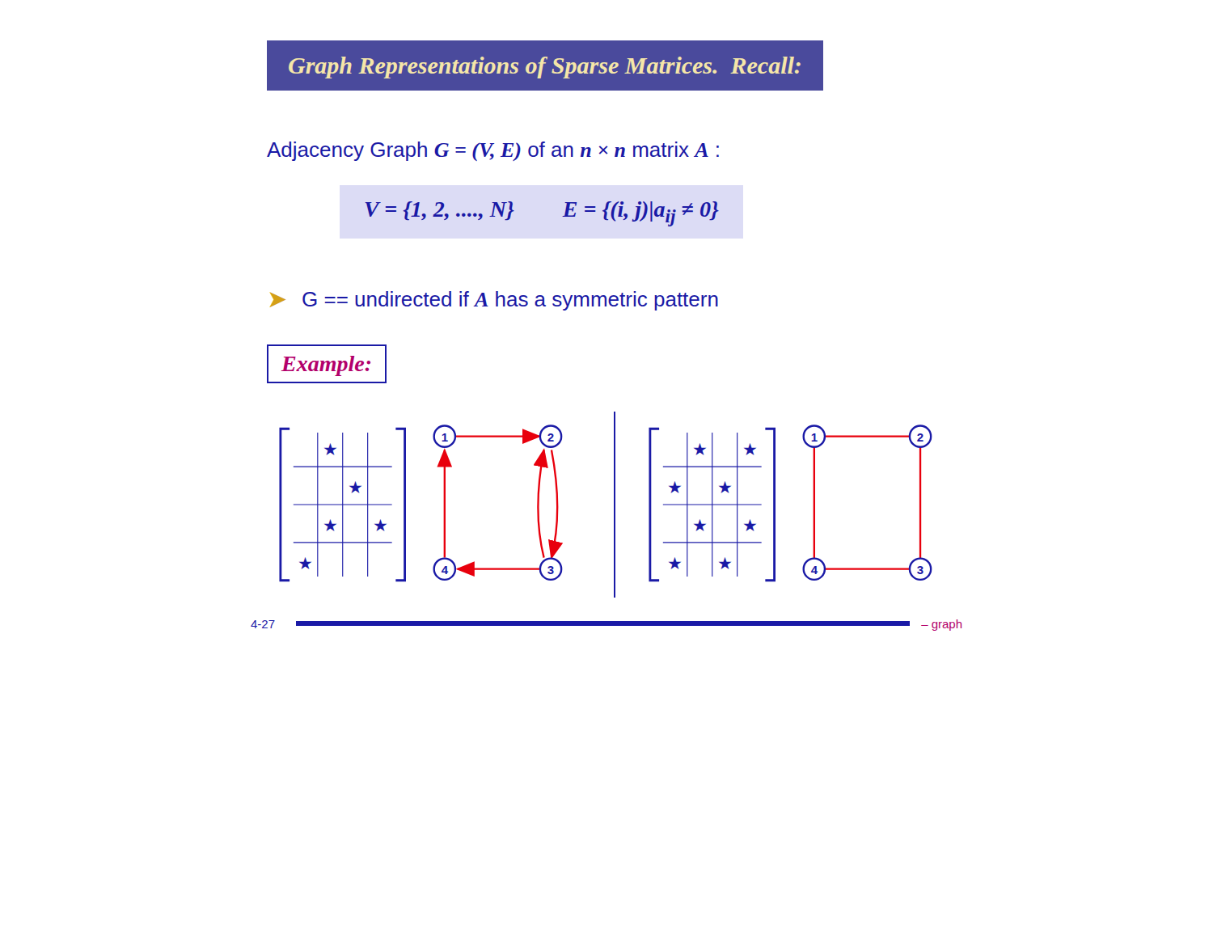Graph Representations of Sparse Matrices. Recall:
Adjacency Graph G = (V, E) of an n × n matrix A :
V = {1, 2, ...., N} E = {(i, j)|aij ≠ 0}
➤ G == undirected if A has a symmetric pattern
Example:
★ ★ ★ ★ ★ 1 2 3 4
★ ★ ★ ★ ★ ★ ★ ★ 1 2 3 4
4-27 – graph